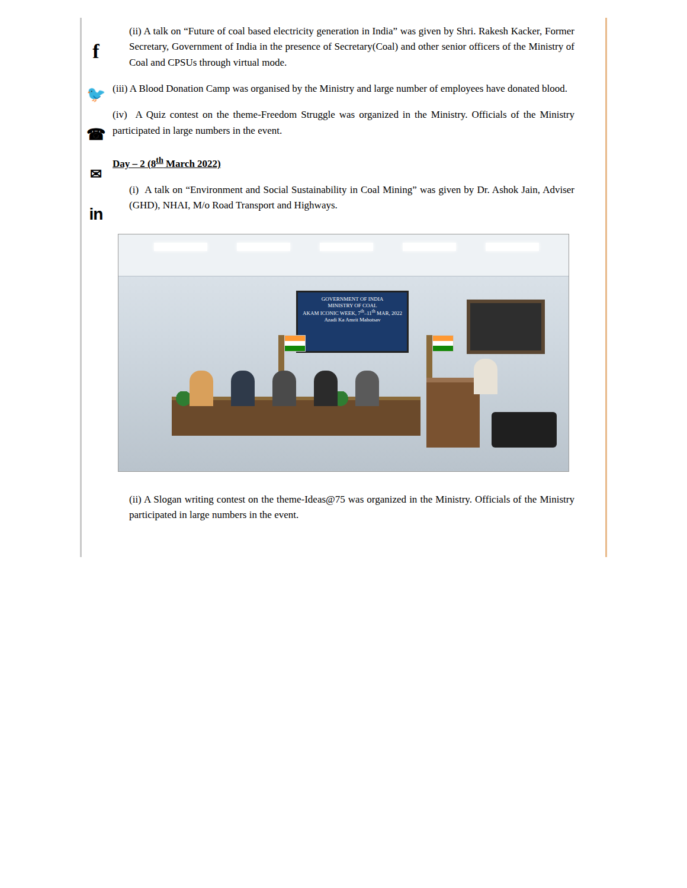f 🐦 ☎ ✉ in
(ii) A talk on “Future of coal based electricity generation in India” was given by Shri. Rakesh Kacker, Former Secretary, Government of India in the presence of Secretary(Coal) and other senior officers of the Ministry of Coal and CPSUs through virtual mode.
(iii) A Blood Donation Camp was organised by the Ministry and large number of employees have donated blood.
(iv) A Quiz contest on the theme-Freedom Struggle was organized in the Ministry. Officials of the Ministry participated in large numbers in the event.
Day – 2 (8th March 2022)
(i) A talk on “Environment and Social Sustainability in Coal Mining” was given by Dr. Ashok Jain, Adviser (GHD), NHAI, M/o Road Transport and Highways.
GOVERNMENT OF INDIA
MINISTRY OF COAL
AKAM ICONIC WEEK, 7th–11th MAR, 2022
Azadi Ka Amrit Mahotsav
(ii) A Slogan writing contest on the theme-Ideas@75 was organized in the Ministry. Officials of the Ministry participated in large numbers in the event.